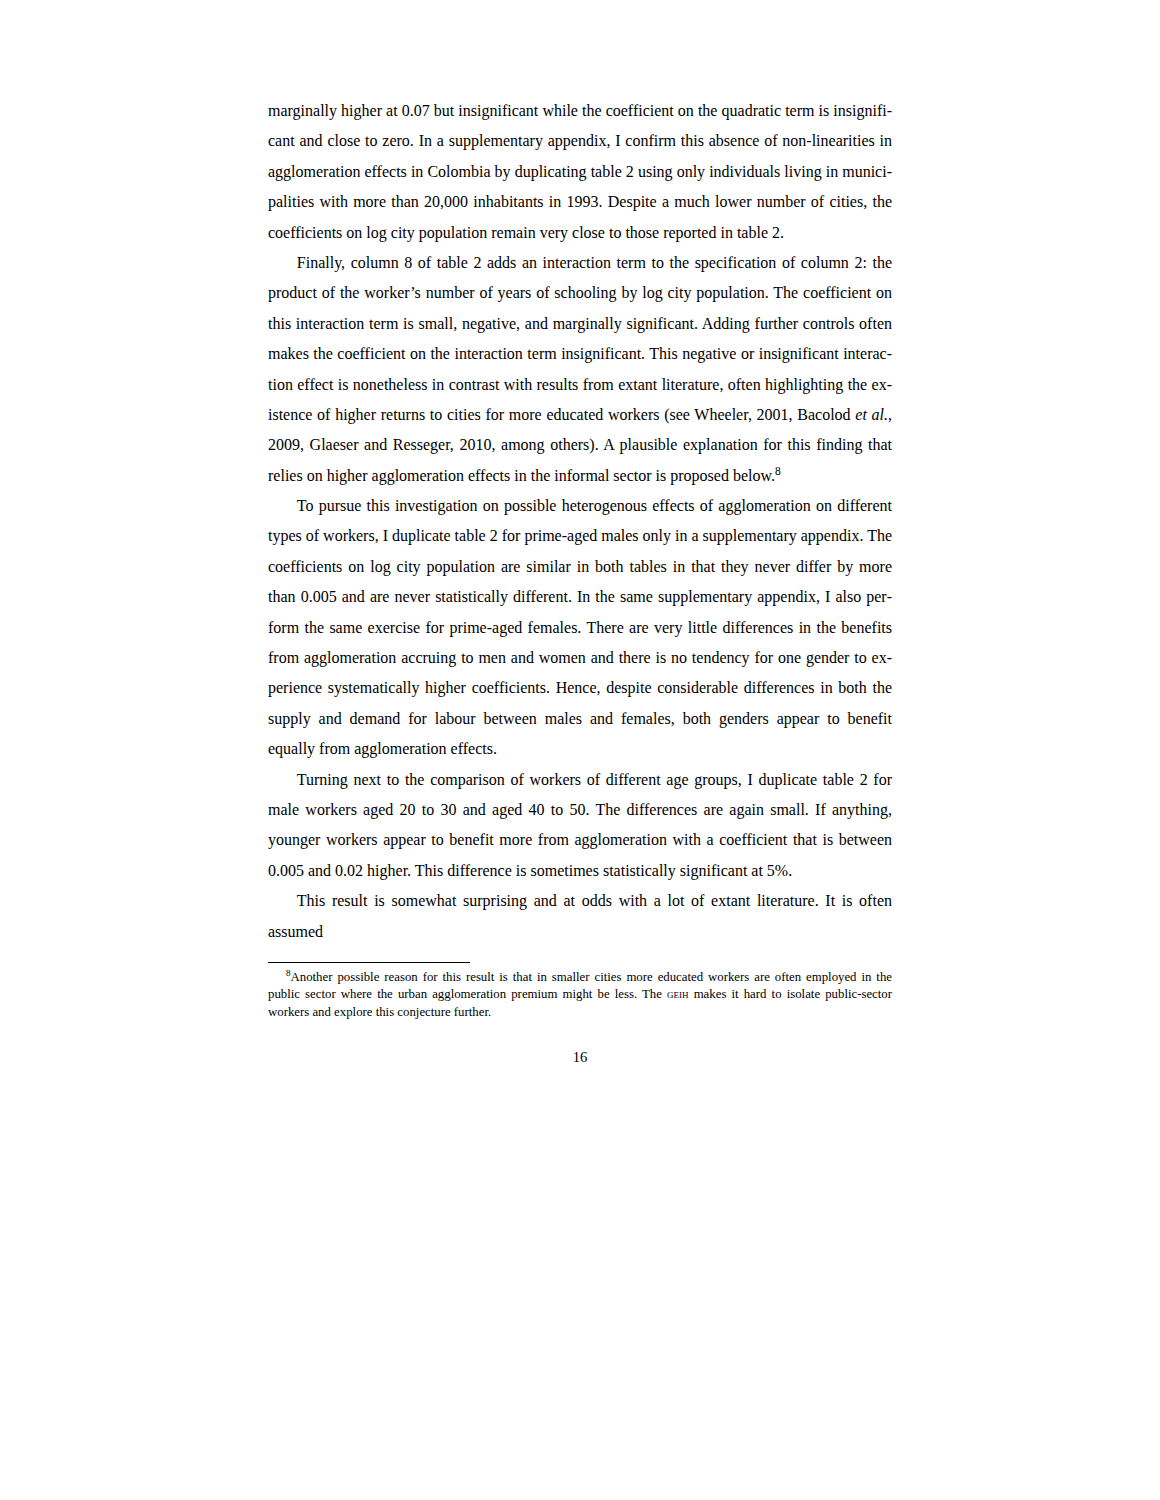marginally higher at 0.07 but insignificant while the coefficient on the quadratic term is insignificant and close to zero. In a supplementary appendix, I confirm this absence of non-linearities in agglomeration effects in Colombia by duplicating table 2 using only individuals living in municipalities with more than 20,000 inhabitants in 1993. Despite a much lower number of cities, the coefficients on log city population remain very close to those reported in table 2.
Finally, column 8 of table 2 adds an interaction term to the specification of column 2: the product of the worker’s number of years of schooling by log city population. The coefficient on this interaction term is small, negative, and marginally significant. Adding further controls often makes the coefficient on the interaction term insignificant. This negative or insignificant interaction effect is nonetheless in contrast with results from extant literature, often highlighting the existence of higher returns to cities for more educated workers (see Wheeler, 2001, Bacolod et al., 2009, Glaeser and Resseger, 2010, among others). A plausible explanation for this finding that relies on higher agglomeration effects in the informal sector is proposed below.8
To pursue this investigation on possible heterogenous effects of agglomeration on different types of workers, I duplicate table 2 for prime-aged males only in a supplementary appendix. The coefficients on log city population are similar in both tables in that they never differ by more than 0.005 and are never statistically different. In the same supplementary appendix, I also perform the same exercise for prime-aged females. There are very little differences in the benefits from agglomeration accruing to men and women and there is no tendency for one gender to experience systematically higher coefficients. Hence, despite considerable differences in both the supply and demand for labour between males and females, both genders appear to benefit equally from agglomeration effects.
Turning next to the comparison of workers of different age groups, I duplicate table 2 for male workers aged 20 to 30 and aged 40 to 50. The differences are again small. If anything, younger workers appear to benefit more from agglomeration with a coefficient that is between 0.005 and 0.02 higher. This difference is sometimes statistically significant at 5%.
This result is somewhat surprising and at odds with a lot of extant literature. It is often assumed
8Another possible reason for this result is that in smaller cities more educated workers are often employed in the public sector where the urban agglomeration premium might be less. The geih makes it hard to isolate public-sector workers and explore this conjecture further.
16